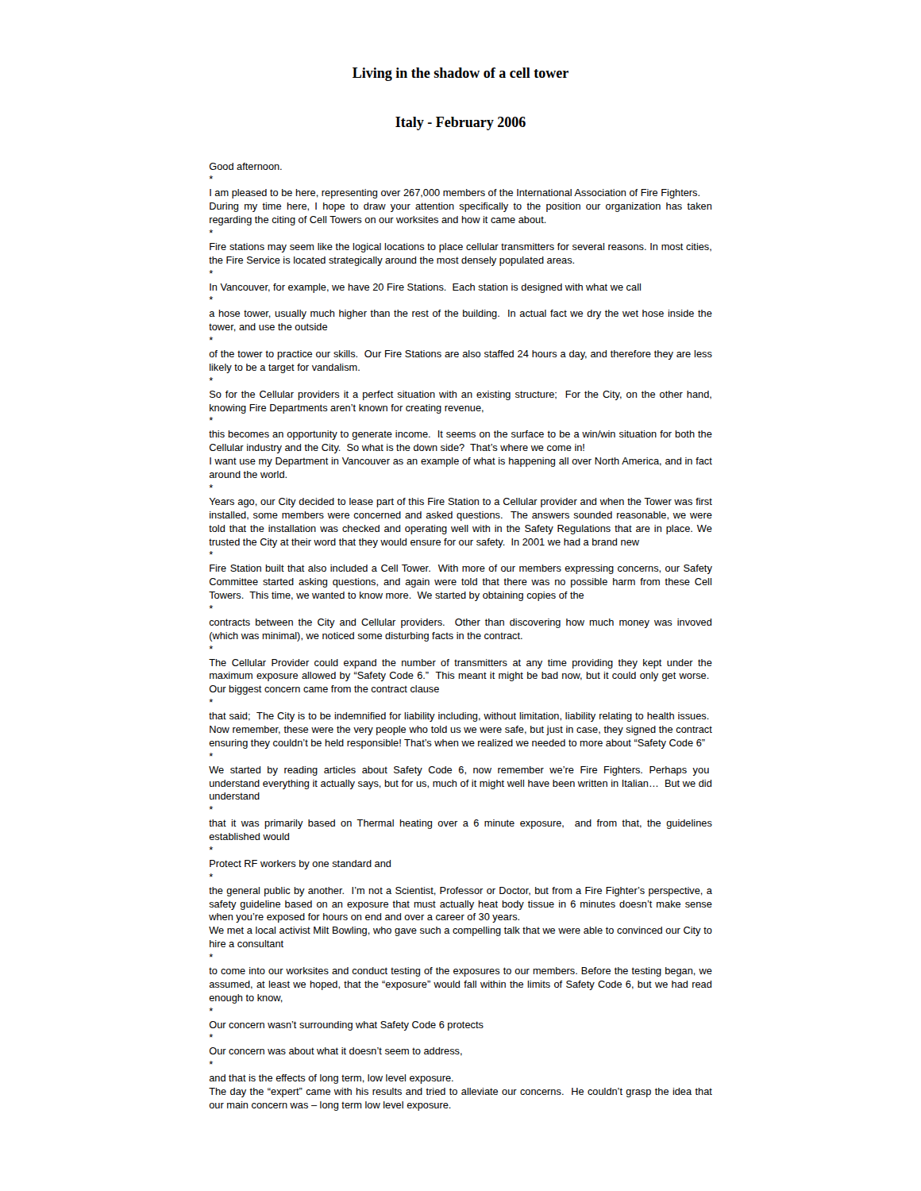Living in the shadow of a cell tower
Italy - February 2006
Good afternoon.
*
I am pleased to be here, representing over 267,000 members of the International Association of Fire Fighters.
During my time here, I hope to draw your attention specifically to the position our organization has taken regarding the citing of Cell Towers on our worksites and how it came about.
*
Fire stations may seem like the logical locations to place cellular transmitters for several reasons. In most cities, the Fire Service is located strategically around the most densely populated areas.
*
In Vancouver, for example, we have 20 Fire Stations. Each station is designed with what we call
*
a hose tower, usually much higher than the rest of the building. In actual fact we dry the wet hose inside the tower, and use the outside
*
of the tower to practice our skills. Our Fire Stations are also staffed 24 hours a day, and therefore they are less likely to be a target for vandalism.
*
So for the Cellular providers it a perfect situation with an existing structure; For the City, on the other hand, knowing Fire Departments aren’t known for creating revenue,
*
this becomes an opportunity to generate income. It seems on the surface to be a win/win situation for both the Cellular industry and the City. So what is the down side? That’s where we come in!
I want use my Department in Vancouver as an example of what is happening all over North America, and in fact around the world.
*
Years ago, our City decided to lease part of this Fire Station to a Cellular provider and when the Tower was first installed, some members were concerned and asked questions. The answers sounded reasonable, we were told that the installation was checked and operating well with in the Safety Regulations that are in place. We trusted the City at their word that they would ensure for our safety. In 2001 we had a brand new
*
Fire Station built that also included a Cell Tower. With more of our members expressing concerns, our Safety Committee started asking questions, and again were told that there was no possible harm from these Cell Towers. This time, we wanted to know more. We started by obtaining copies of the
*
contracts between the City and Cellular providers. Other than discovering how much money was invoved (which was minimal), we noticed some disturbing facts in the contract.
*
The Cellular Provider could expand the number of transmitters at any time providing they kept under the maximum exposure allowed by “Safety Code 6.” This meant it might be bad now, but it could only get worse. Our biggest concern came from the contract clause
*
that said; The City is to be indemnified for liability including, without limitation, liability relating to health issues. Now remember, these were the very people who told us we were safe, but just in case, they signed the contract ensuring they couldn’t be held responsible! That’s when we realized we needed to more about “Safety Code 6”
*
We started by reading articles about Safety Code 6, now remember we’re Fire Fighters. Perhaps you understand everything it actually says, but for us, much of it might well have been written in Italian… But we did understand
*
that it was primarily based on Thermal heating over a 6 minute exposure, and from that, the guidelines established would
*
Protect RF workers by one standard and
*
the general public by another. I’m not a Scientist, Professor or Doctor, but from a Fire Fighter’s perspective, a safety guideline based on an exposure that must actually heat body tissue in 6 minutes doesn’t make sense when you’re exposed for hours on end and over a career of 30 years.
We met a local activist Milt Bowling, who gave such a compelling talk that we were able to convinced our City to hire a consultant
*
to come into our worksites and conduct testing of the exposures to our members. Before the testing began, we assumed, at least we hoped, that the “exposure” would fall within the limits of Safety Code 6, but we had read enough to know,
*
Our concern wasn’t surrounding what Safety Code 6 protects
*
Our concern was about what it doesn’t seem to address,
*
and that is the effects of long term, low level exposure.
The day the “expert” came with his results and tried to alleviate our concerns. He couldn’t grasp the idea that our main concern was – long term low level exposure.